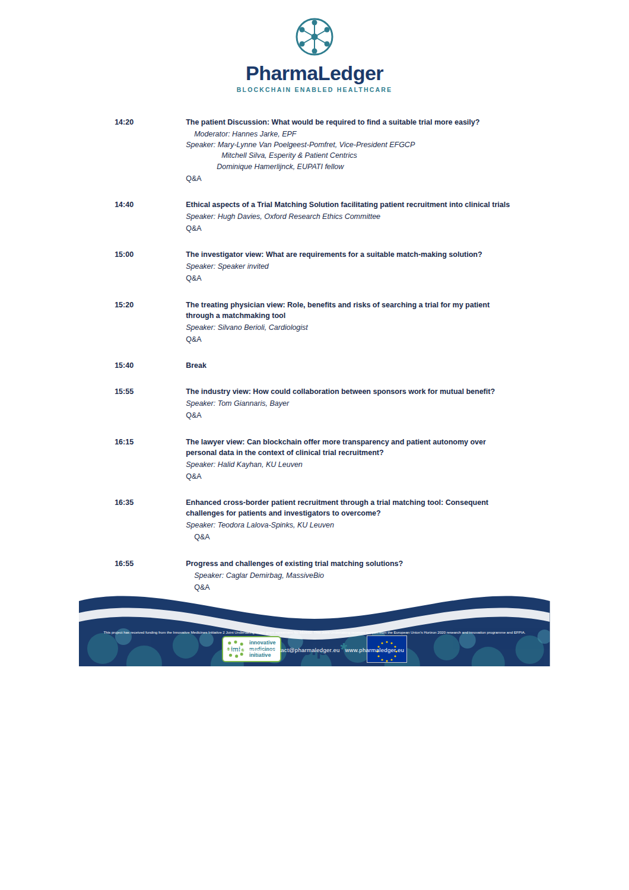Pharma Ledger
BLOCKCHAIN ENABLED HEALTHCARE
14:20
The patient Discussion: What would be required to find a suitable trial more easily?
Moderator: Hannes Jarke, EPF
Speaker: Mary-Lynne Van Poelgeest-Pomfret, Vice-President EFGCP
Mitchell Silva, Esperity & Patient Centrics
Dominique Hamerlijnck, EUPATI fellow
Q&A
14:40
Ethical aspects of a Trial Matching Solution facilitating patient recruitment into clinical trials
Speaker: Hugh Davies, Oxford Research Ethics Committee
Q&A
15:00
The investigator view: What are requirements for a suitable match-making solution?
Speaker: Speaker invited
Q&A
15:20
The treating physician view: Role, benefits and risks of searching a trial for my patient through a matchmaking tool
Speaker: Silvano Berioli, Cardiologist
Q&A
15:40
Break
15:55
The industry view: How could collaboration between sponsors work for mutual benefit?
Speaker: Tom Giannaris, Bayer
Q&A
16:15
The lawyer view: Can blockchain offer more transparency and patient autonomy over personal data in the context of clinical trial recruitment?
Speaker: Halid Kayhan, KU Leuven
Q&A
16:35
Enhanced cross-border patient recruitment through a trial matching tool: Consequent challenges for patients and investigators to overcome?
Speaker: Teodora Lalova-Spinks, KU Leuven
Q&A
16:55
Progress and challenges of existing trial matching solutions?
Speaker: Caglar Demirbag, MassiveBio
Q&A
17:25
Bio Break
imi
innovative
medicines
initiative
efpia*
This project has received funding from the Innovative Medicines Initiative 2 Joint Undertaking under grant agreement No 853992. This Joint Undertaking receives support from the European Union's Horizon 2020 research and innovation programme and EFPIA.
PharmaLedger contact@pharmaledger.eu www.pharmaledger.eu